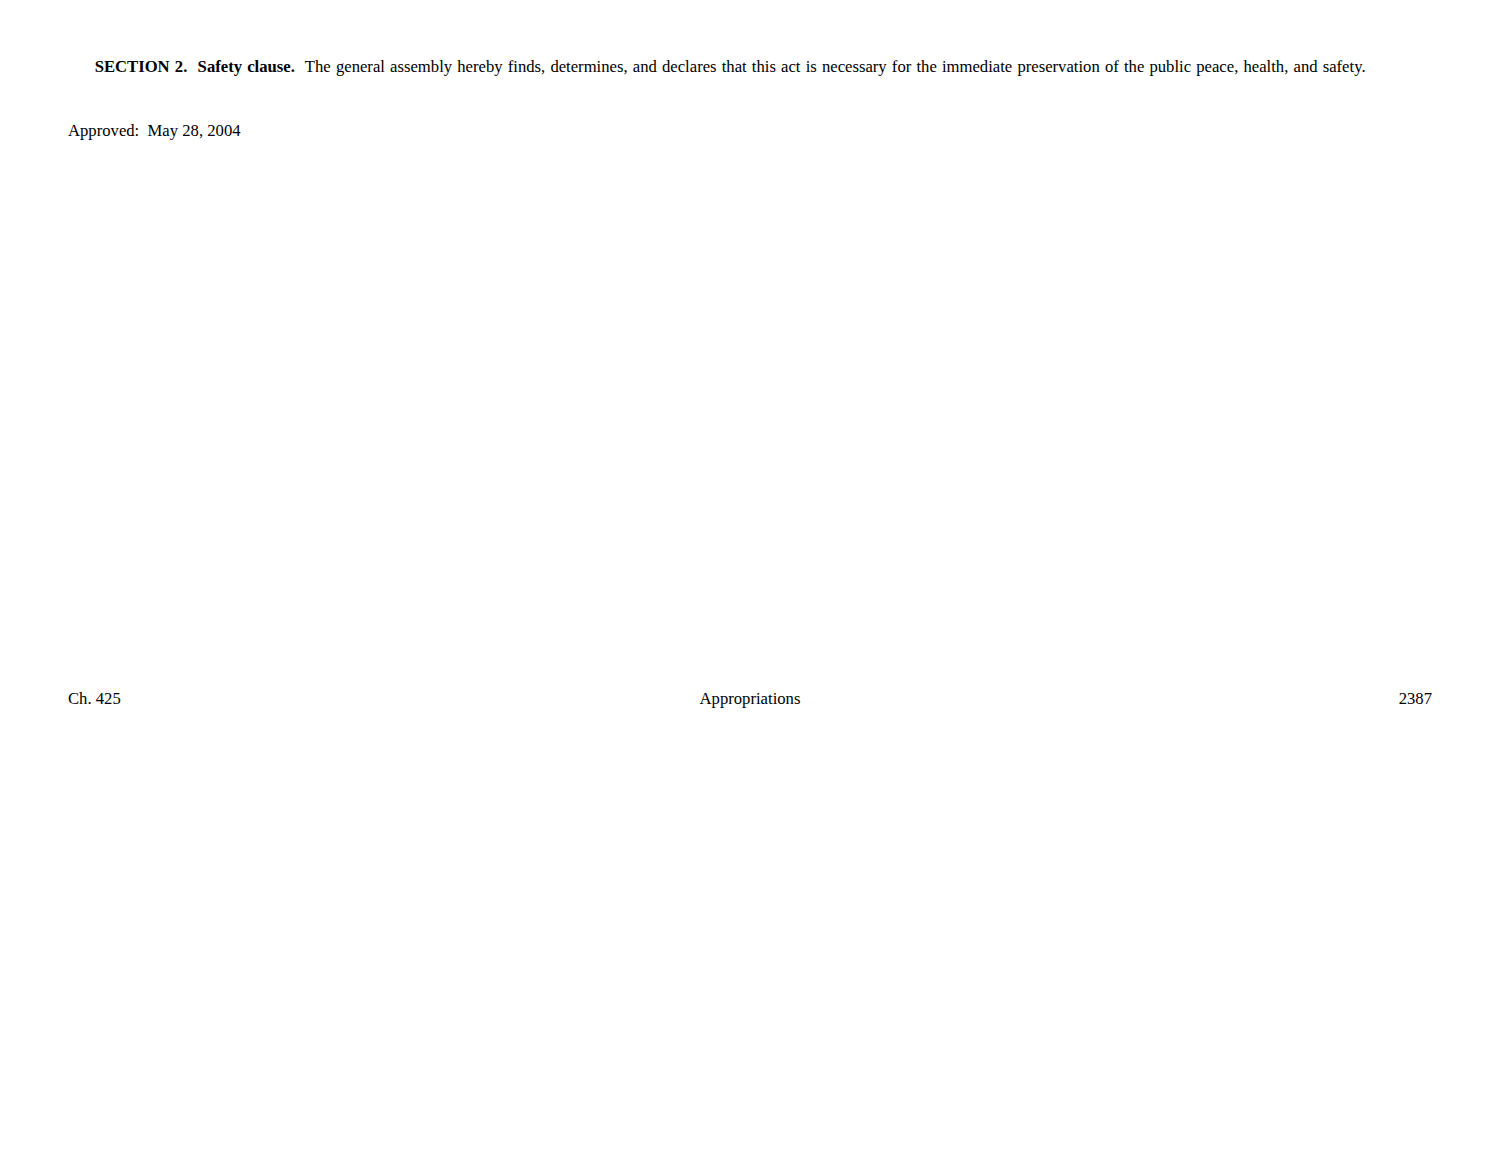SECTION 2. Safety clause. The general assembly hereby finds, determines, and declares that this act is necessary for the immediate preservation of the public peace, health, and safety.
Approved: May 28, 2004
Ch. 425 Appropriations 2387